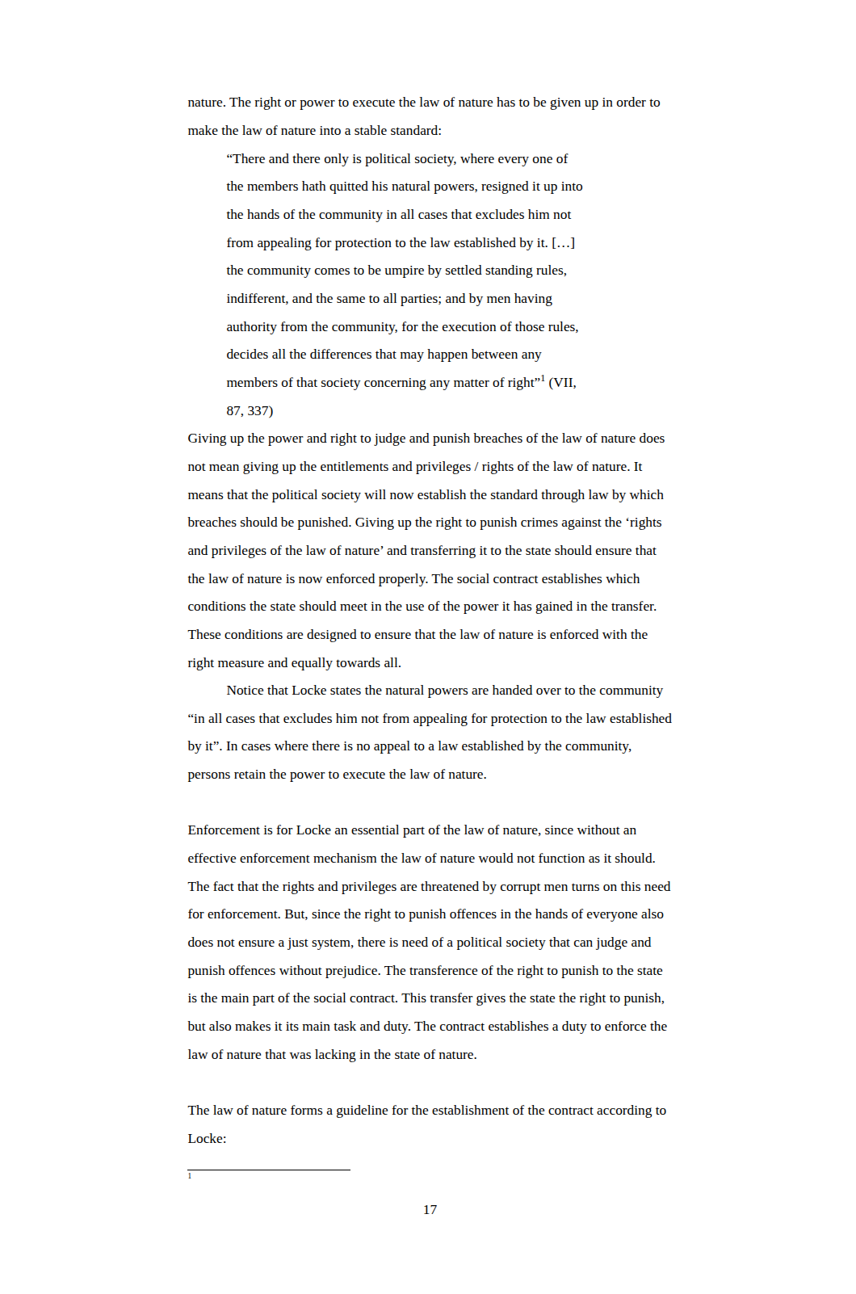nature. The right or power to execute the law of nature has to be given up in order to make the law of nature into a stable standard:
“There and there only is political society, where every one of the members hath quitted his natural powers, resigned it up into the hands of the community in all cases that excludes him not from appealing for protection to the law established by it. […] the community comes to be umpire by settled standing rules, indifferent, and the same to all parties; and by men having authority from the community, for the execution of those rules, decides all the differences that may happen between any members of that society concerning any matter of right”1 (VII, 87, 337)
Giving up the power and right to judge and punish breaches of the law of nature does not mean giving up the entitlements and privileges / rights of the law of nature. It means that the political society will now establish the standard through law by which breaches should be punished. Giving up the right to punish crimes against the ‘rights and privileges of the law of nature’ and transferring it to the state should ensure that the law of nature is now enforced properly. The social contract establishes which conditions the state should meet in the use of the power it has gained in the transfer. These conditions are designed to ensure that the law of nature is enforced with the right measure and equally towards all.
Notice that Locke states the natural powers are handed over to the community “in all cases that excludes him not from appealing for protection to the law established by it”. In cases where there is no appeal to a law established by the community, persons retain the power to execute the law of nature.
Enforcement is for Locke an essential part of the law of nature, since without an effective enforcement mechanism the law of nature would not function as it should. The fact that the rights and privileges are threatened by corrupt men turns on this need for enforcement. But, since the right to punish offences in the hands of everyone also does not ensure a just system, there is need of a political society that can judge and punish offences without prejudice. The transference of the right to punish to the state is the main part of the social contract. This transfer gives the state the right to punish, but also makes it its main task and duty. The contract establishes a duty to enforce the law of nature that was lacking in the state of nature.
The law of nature forms a guideline for the establishment of the contract according to Locke:
1
17